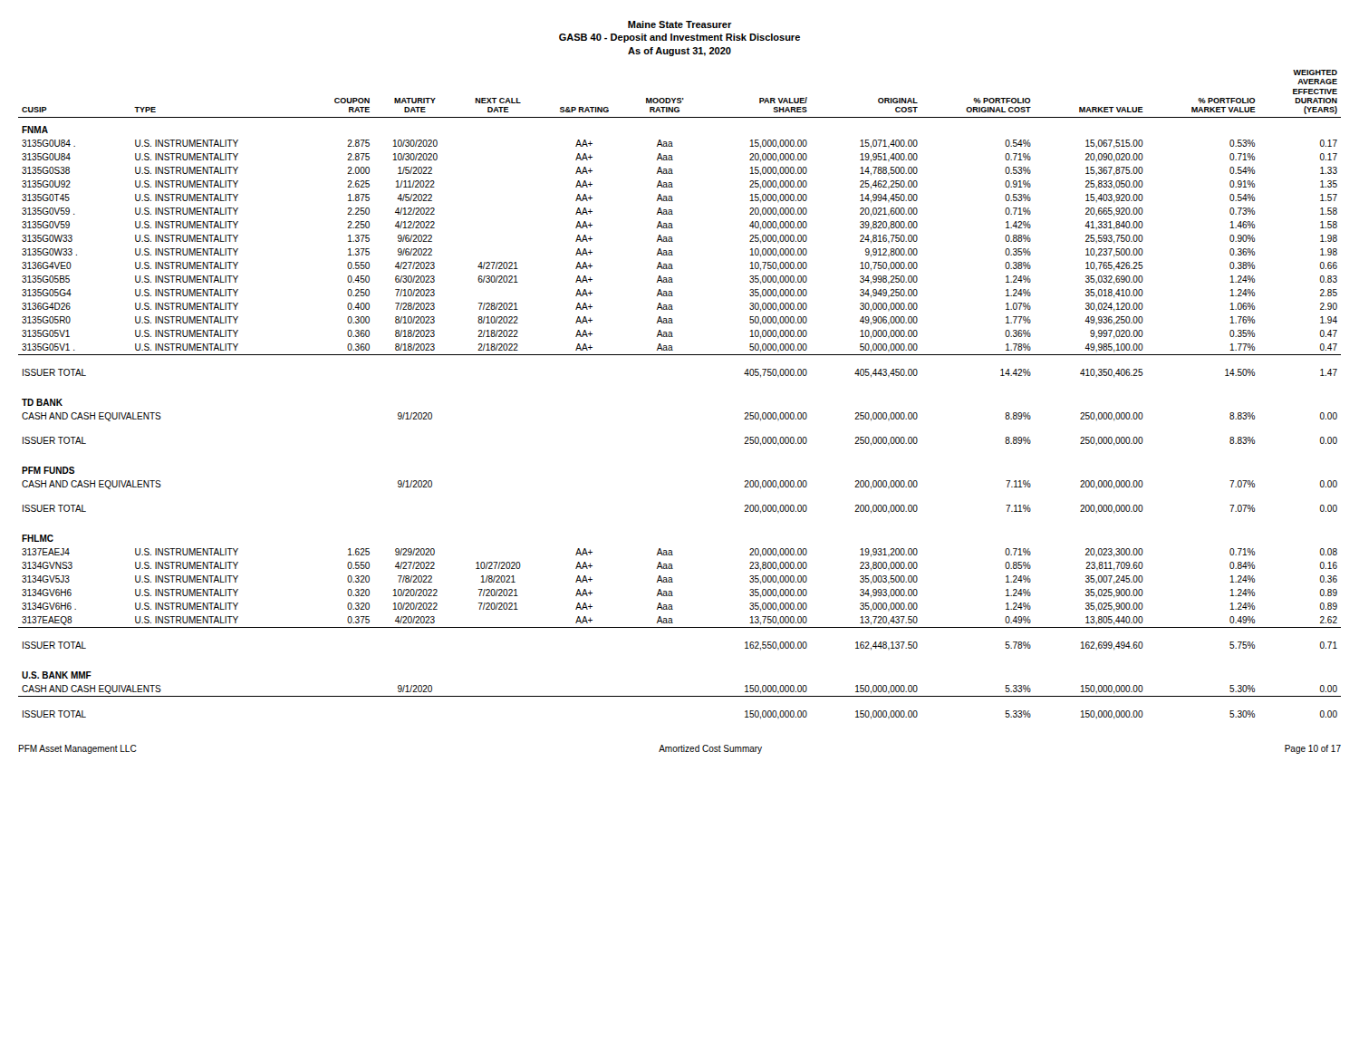Maine State Treasurer
GASB 40 - Deposit and Investment Risk Disclosure
As of August 31, 2020
| CUSIP | TYPE | COUPON RATE | MATURITY DATE | NEXT CALL DATE | S&P RATING | MOODYS' RATING | PAR VALUE/ SHARES | ORIGINAL COST | % PORTFOLIO ORIGINAL COST | MARKET VALUE | % PORTFOLIO MARKET VALUE | WEIGHTED AVERAGE EFFECTIVE DURATION (YEARS) |
| --- | --- | --- | --- | --- | --- | --- | --- | --- | --- | --- | --- | --- |
| FNMA |
| 3135G0U84 . | U.S. INSTRUMENTALITY | 2.875 | 10/30/2020 | | AA+ | Aaa | 15,000,000.00 | 15,071,400.00 | 0.54% | 15,067,515.00 | 0.53% | 0.17 |
| 3135G0U84 | U.S. INSTRUMENTALITY | 2.875 | 10/30/2020 | | AA+ | Aaa | 20,000,000.00 | 19,951,400.00 | 0.71% | 20,090,020.00 | 0.71% | 0.17 |
| 3135G0S38 | U.S. INSTRUMENTALITY | 2.000 | 1/5/2022 | | AA+ | Aaa | 15,000,000.00 | 14,788,500.00 | 0.53% | 15,367,875.00 | 0.54% | 1.33 |
| 3135G0U92 | U.S. INSTRUMENTALITY | 2.625 | 1/11/2022 | | AA+ | Aaa | 25,000,000.00 | 25,462,250.00 | 0.91% | 25,833,050.00 | 0.91% | 1.35 |
| 3135G0T45 | U.S. INSTRUMENTALITY | 1.875 | 4/5/2022 | | AA+ | Aaa | 15,000,000.00 | 14,994,450.00 | 0.53% | 15,403,920.00 | 0.54% | 1.57 |
| 3135G0V59 . | U.S. INSTRUMENTALITY | 2.250 | 4/12/2022 | | AA+ | Aaa | 20,000,000.00 | 20,021,600.00 | 0.71% | 20,665,920.00 | 0.73% | 1.58 |
| 3135G0V59 | U.S. INSTRUMENTALITY | 2.250 | 4/12/2022 | | AA+ | Aaa | 40,000,000.00 | 39,820,800.00 | 1.42% | 41,331,840.00 | 1.46% | 1.58 |
| 3135G0W33 | U.S. INSTRUMENTALITY | 1.375 | 9/6/2022 | | AA+ | Aaa | 25,000,000.00 | 24,816,750.00 | 0.88% | 25,593,750.00 | 0.90% | 1.98 |
| 3135G0W33 . | U.S. INSTRUMENTALITY | 1.375 | 9/6/2022 | | AA+ | Aaa | 10,000,000.00 | 9,912,800.00 | 0.35% | 10,237,500.00 | 0.36% | 1.98 |
| 3136G4VE0 | U.S. INSTRUMENTALITY | 0.550 | 4/27/2023 | 4/27/2021 | AA+ | Aaa | 10,750,000.00 | 10,750,000.00 | 0.38% | 10,765,426.25 | 0.38% | 0.66 |
| 3135G05B5 | U.S. INSTRUMENTALITY | 0.450 | 6/30/2023 | 6/30/2021 | AA+ | Aaa | 35,000,000.00 | 34,998,250.00 | 1.24% | 35,032,690.00 | 1.24% | 0.83 |
| 3135G05G4 | U.S. INSTRUMENTALITY | 0.250 | 7/10/2023 | | AA+ | Aaa | 35,000,000.00 | 34,949,250.00 | 1.24% | 35,018,410.00 | 1.24% | 2.85 |
| 3136G4D26 | U.S. INSTRUMENTALITY | 0.400 | 7/28/2023 | 7/28/2021 | AA+ | Aaa | 30,000,000.00 | 30,000,000.00 | 1.07% | 30,024,120.00 | 1.06% | 2.90 |
| 3135G05R0 | U.S. INSTRUMENTALITY | 0.300 | 8/10/2023 | 8/10/2022 | AA+ | Aaa | 50,000,000.00 | 49,906,000.00 | 1.77% | 49,936,250.00 | 1.76% | 1.94 |
| 3135G05V1 | U.S. INSTRUMENTALITY | 0.360 | 8/18/2023 | 2/18/2022 | AA+ | Aaa | 10,000,000.00 | 10,000,000.00 | 0.36% | 9,997,020.00 | 0.35% | 0.47 |
| 3135G05V1 . | U.S. INSTRUMENTALITY | 0.360 | 8/18/2023 | 2/18/2022 | AA+ | Aaa | 50,000,000.00 | 50,000,000.00 | 1.78% | 49,985,100.00 | 1.77% | 0.47 |
| ISSUER TOTAL | | 405,750,000.00 | 405,443,450.00 | 14.42% | 410,350,406.25 | 14.50% | 1.47 |
| TD BANK |
| CASH AND CASH EQUIVALENTS | | 9/1/2020 | | | | 250,000,000.00 | 250,000,000.00 | 8.89% | 250,000,000.00 | 8.83% | 0.00 |
| ISSUER TOTAL | | 250,000,000.00 | 250,000,000.00 | 8.89% | 250,000,000.00 | 8.83% | 0.00 |
| PFM FUNDS |
| CASH AND CASH EQUIVALENTS | | 9/1/2020 | | | | 200,000,000.00 | 200,000,000.00 | 7.11% | 200,000,000.00 | 7.07% | 0.00 |
| ISSUER TOTAL | | 200,000,000.00 | 200,000,000.00 | 7.11% | 200,000,000.00 | 7.07% | 0.00 |
| FHLMC |
| 3137EAEJ4 | U.S. INSTRUMENTALITY | 1.625 | 9/29/2020 | | AA+ | Aaa | 20,000,000.00 | 19,931,200.00 | 0.71% | 20,023,300.00 | 0.71% | 0.08 |
| 3134GVNS3 | U.S. INSTRUMENTALITY | 0.550 | 4/27/2022 | 10/27/2020 | AA+ | Aaa | 23,800,000.00 | 23,800,000.00 | 0.85% | 23,811,709.60 | 0.84% | 0.16 |
| 3134GV5J3 | U.S. INSTRUMENTALITY | 0.320 | 7/8/2022 | 1/8/2021 | AA+ | Aaa | 35,000,000.00 | 35,003,500.00 | 1.24% | 35,007,245.00 | 1.24% | 0.36 |
| 3134GV6H6 | U.S. INSTRUMENTALITY | 0.320 | 10/20/2022 | 7/20/2021 | AA+ | Aaa | 35,000,000.00 | 34,993,000.00 | 1.24% | 35,025,900.00 | 1.24% | 0.89 |
| 3134GV6H6 . | U.S. INSTRUMENTALITY | 0.320 | 10/20/2022 | 7/20/2021 | AA+ | Aaa | 35,000,000.00 | 35,000,000.00 | 1.24% | 35,025,900.00 | 1.24% | 0.89 |
| 3137EAEQ8 | U.S. INSTRUMENTALITY | 0.375 | 4/20/2023 | | AA+ | Aaa | 13,750,000.00 | 13,720,437.50 | 0.49% | 13,805,440.00 | 0.49% | 2.62 |
| ISSUER TOTAL | | 162,550,000.00 | 162,448,137.50 | 5.78% | 162,699,494.60 | 5.75% | 0.71 |
| U.S. BANK MMF |
| CASH AND CASH EQUIVALENTS | | 9/1/2020 | | | | 150,000,000.00 | 150,000,000.00 | 5.33% | 150,000,000.00 | 5.30% | 0.00 |
| ISSUER TOTAL | | 150,000,000.00 | 150,000,000.00 | 5.33% | 150,000,000.00 | 5.30% | 0.00 |
PFM Asset Management LLC
Amortized Cost Summary
Page 10 of 17